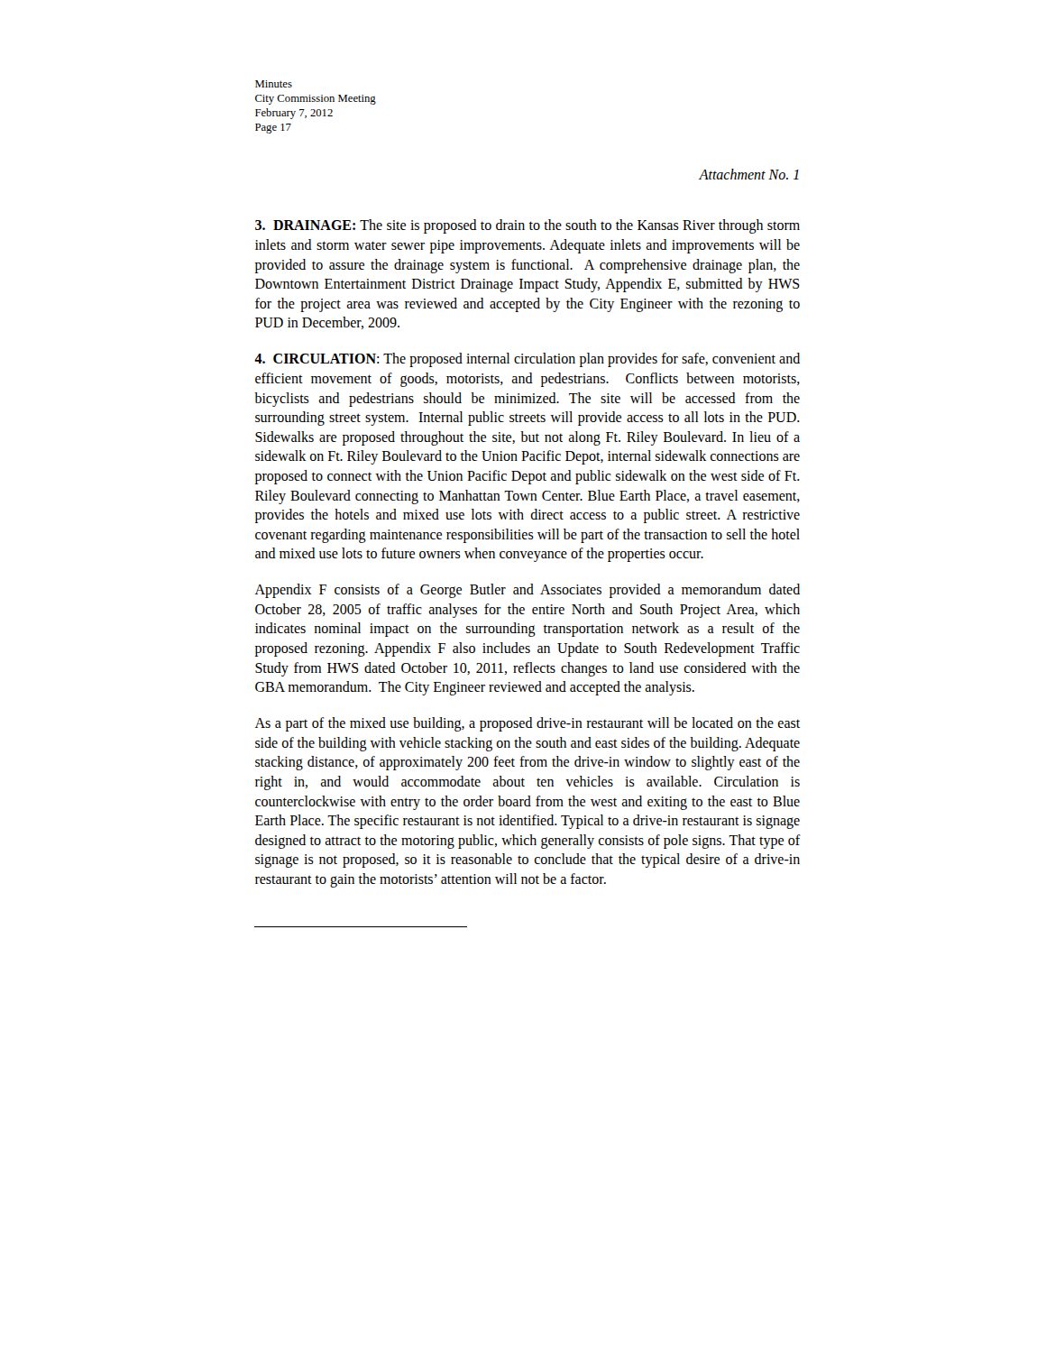Minutes
City Commission Meeting
February 7, 2012
Page 17
Attachment No. 1
3. DRAINAGE: The site is proposed to drain to the south to the Kansas River through storm inlets and storm water sewer pipe improvements. Adequate inlets and improvements will be provided to assure the drainage system is functional. A comprehensive drainage plan, the Downtown Entertainment District Drainage Impact Study, Appendix E, submitted by HWS for the project area was reviewed and accepted by the City Engineer with the rezoning to PUD in December, 2009.
4. CIRCULATION: The proposed internal circulation plan provides for safe, convenient and efficient movement of goods, motorists, and pedestrians. Conflicts between motorists, bicyclists and pedestrians should be minimized. The site will be accessed from the surrounding street system. Internal public streets will provide access to all lots in the PUD. Sidewalks are proposed throughout the site, but not along Ft. Riley Boulevard. In lieu of a sidewalk on Ft. Riley Boulevard to the Union Pacific Depot, internal sidewalk connections are proposed to connect with the Union Pacific Depot and public sidewalk on the west side of Ft. Riley Boulevard connecting to Manhattan Town Center. Blue Earth Place, a travel easement, provides the hotels and mixed use lots with direct access to a public street. A restrictive covenant regarding maintenance responsibilities will be part of the transaction to sell the hotel and mixed use lots to future owners when conveyance of the properties occur.
Appendix F consists of a George Butler and Associates provided a memorandum dated October 28, 2005 of traffic analyses for the entire North and South Project Area, which indicates nominal impact on the surrounding transportation network as a result of the proposed rezoning. Appendix F also includes an Update to South Redevelopment Traffic Study from HWS dated October 10, 2011, reflects changes to land use considered with the GBA memorandum. The City Engineer reviewed and accepted the analysis.
As a part of the mixed use building, a proposed drive-in restaurant will be located on the east side of the building with vehicle stacking on the south and east sides of the building. Adequate stacking distance, of approximately 200 feet from the drive-in window to slightly east of the right in, and would accommodate about ten vehicles is available. Circulation is counterclockwise with entry to the order board from the west and exiting to the east to Blue Earth Place. The specific restaurant is not identified. Typical to a drive-in restaurant is signage designed to attract to the motoring public, which generally consists of pole signs. That type of signage is not proposed, so it is reasonable to conclude that the typical desire of a drive-in restaurant to gain the motorists’ attention will not be a factor.